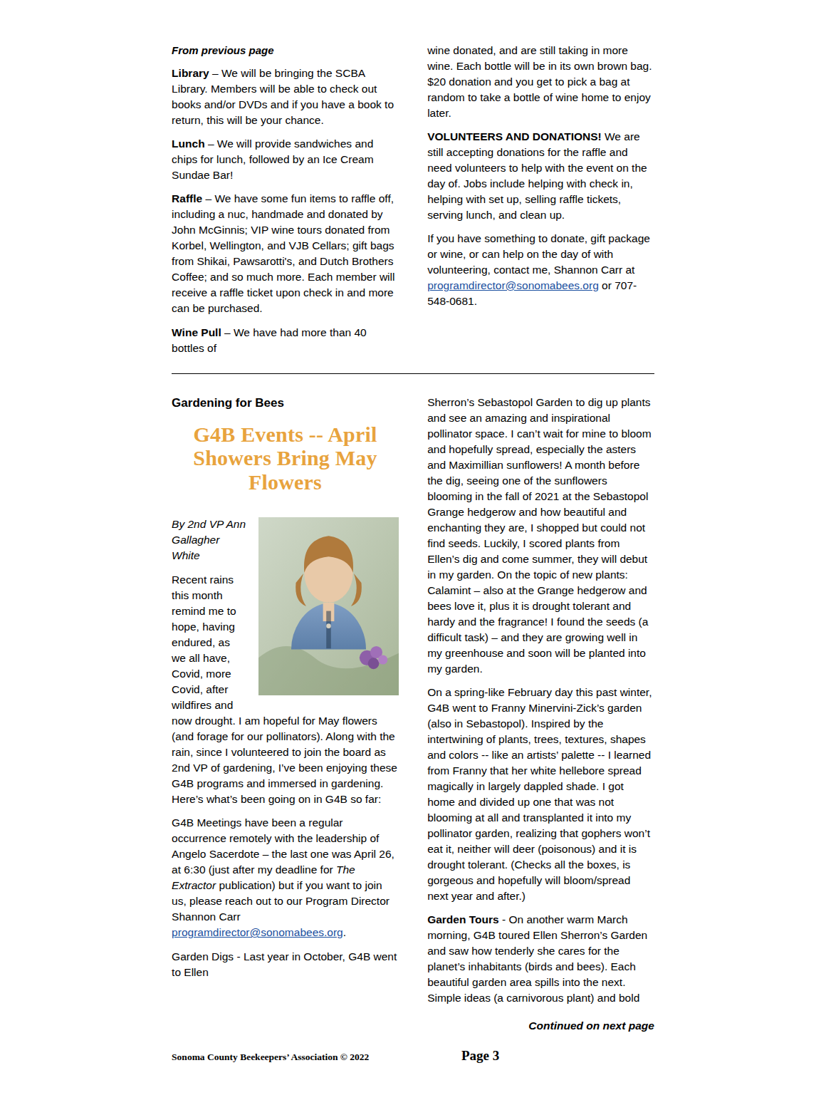From previous page
Library – We will be bringing the SCBA Library. Members will be able to check out books and/or DVDs and if you have a book to return, this will be your chance.
Lunch – We will provide sandwiches and chips for lunch, followed by an Ice Cream Sundae Bar!
Raffle – We have some fun items to raffle off, including a nuc, handmade and donated by John McGinnis; VIP wine tours donated from Korbel, Wellington, and VJB Cellars; gift bags from Shikai, Pawsarotti's, and Dutch Brothers Coffee; and so much more. Each member will receive a raffle ticket upon check in and more can be purchased.
Wine Pull – We have had more than 40 bottles of
wine donated, and are still taking in more wine. Each bottle will be in its own brown bag. $20 donation and you get to pick a bag at random to take a bottle of wine home to enjoy later.
VOLUNTEERS AND DONATIONS! We are still accepting donations for the raffle and need volunteers to help with the event on the day of. Jobs include helping with check in, helping with set up, selling raffle tickets, serving lunch, and clean up.
If you have something to donate, gift package or wine, or can help on the day of with volunteering, contact me, Shannon Carr at programdirector@sonomabees.org or 707-548-0681.
Gardening for Bees
G4B Events -- April Showers Bring May Flowers
By 2nd VP Ann Gallagher White
Recent rains this month remind me to hope, having endured, as we all have, Covid, more Covid, after wildfires and now drought. I am hopeful for May flowers (and forage for our pollinators). Along with the rain, since I volunteered to join the board as 2nd VP of gardening, I’ve been enjoying these G4B programs and immersed in gardening. Here’s what’s been going on in G4B so far:
G4B Meetings have been a regular occurrence remotely with the leadership of Angelo Sacerdote – the last one was April 26, at 6:30 (just after my deadline for The Extractor publication) but if you want to join us, please reach out to our Program Director Shannon Carr programdirector@sonomabees.org.
Garden Digs - Last year in October, G4B went to Ellen
Sherron’s Sebastopol Garden to dig up plants and see an amazing and inspirational pollinator space. I can’t wait for mine to bloom and hopefully spread, especially the asters and Maximillian sunflowers! A month before the dig, seeing one of the sunflowers blooming in the fall of 2021 at the Sebastopol Grange hedgerow and how beautiful and enchanting they are, I shopped but could not find seeds. Luckily, I scored plants from Ellen’s dig and come summer, they will debut in my garden. On the topic of new plants: Calamint – also at the Grange hedgerow and bees love it, plus it is drought tolerant and hardy and the fragrance! I found the seeds (a difficult task) – and they are growing well in my greenhouse and soon will be planted into my garden.
On a spring-like February day this past winter, G4B went to Franny Minervini-Zick’s garden (also in Sebastopol). Inspired by the intertwining of plants, trees, textures, shapes and colors -- like an artists’ palette -- I learned from Franny that her white hellebore spread magically in largely dappled shade. I got home and divided up one that was not blooming at all and transplanted it into my pollinator garden, realizing that gophers won’t eat it, neither will deer (poisonous) and it is drought tolerant. (Checks all the boxes, is gorgeous and hopefully will bloom/spread next year and after.)
Garden Tours - On another warm March morning, G4B toured Ellen Sherron’s Garden and saw how tenderly she cares for the planet’s inhabitants (birds and bees). Each beautiful garden area spills into the next. Simple ideas (a carnivorous plant) and bold
Continued on next page
Sonoma County Beekeepers’ Association © 2022 Page 3